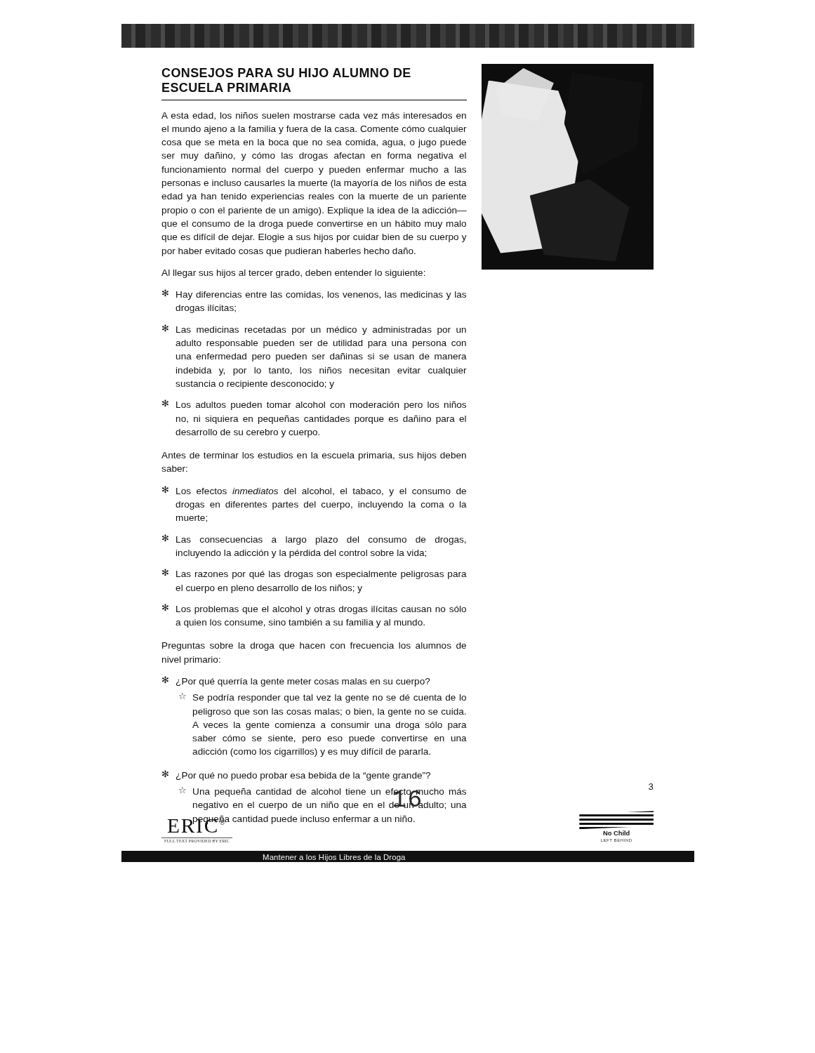Consejos para su hijo alumno de escuela primaria
A esta edad, los niños suelen mostrarse cada vez más interesados en el mundo ajeno a la familia y fuera de la casa. Comente cómo cualquier cosa que se meta en la boca que no sea comida, agua, o jugo puede ser muy dañino, y cómo las drogas afectan en forma negativa el funcionamiento normal del cuerpo y pueden enfermar mucho a las personas e incluso causarles la muerte (la mayoría de los niños de esta edad ya han tenido experiencias reales con la muerte de un pariente propio o con el pariente de un amigo). Explique la idea de la adicción—que el consumo de la droga puede convertirse en un hábito muy malo que es difícil de dejar. Elogie a sus hijos por cuidar bien de su cuerpo y por haber evitado cosas que pudieran haberles hecho daño.
Al llegar sus hijos al tercer grado, deben entender lo siguiente:
Hay diferencias entre las comidas, los venenos, las medicinas y las drogas ilícitas;
Las medicinas recetadas por un médico y administradas por un adulto responsable pueden ser de utilidad para una persona con una enfermedad pero pueden ser dañinas si se usan de manera indebida y, por lo tanto, los niños necesitan evitar cualquier sustancia o recipiente desconocido; y
Los adultos pueden tomar alcohol con moderación pero los niños no, ni siquiera en pequeñas cantidades porque es dañino para el desarrollo de su cerebro y cuerpo.
Antes de terminar los estudios en la escuela primaria, sus hijos deben saber:
Los efectos inmediatos del alcohol, el tabaco, y el consumo de drogas en diferentes partes del cuerpo, incluyendo la coma o la muerte;
Las consecuencias a largo plazo del consumo de drogas, incluyendo la adicción y la pérdida del control sobre la vida;
Las razones por qué las drogas son especialmente peligrosas para el cuerpo en pleno desarrollo de los niños; y
Los problemas que el alcohol y otras drogas ilícitas causan no sólo a quien los consume, sino también a su familia y al mundo.
Preguntas sobre la droga que hacen con frecuencia los alumnos de nivel primario:
¿Por qué querría la gente meter cosas malas en su cuerpo?
Se podría responder que tal vez la gente no se dé cuenta de lo peligroso que son las cosas malas; o bien, la gente no se cuida. A veces la gente comienza a consumir una droga sólo para saber cómo se siente, pero eso puede convertirse en una adicción (como los cigarrillos) y es muy difícil de pararla.
¿Por qué no puedo probar esa bebida de la “gente grande”?
Una pequeña cantidad de alcohol tiene un efecto mucho más negativo en el cuerpo de un niño que en el de un adulto; una pequeña cantidad puede incluso enfermar a un niño.
3
16
ERIC®
Full Text Provided by ERIC
No Child
LEFT BEHIND
Mantener a los Hijos Libres de la Droga